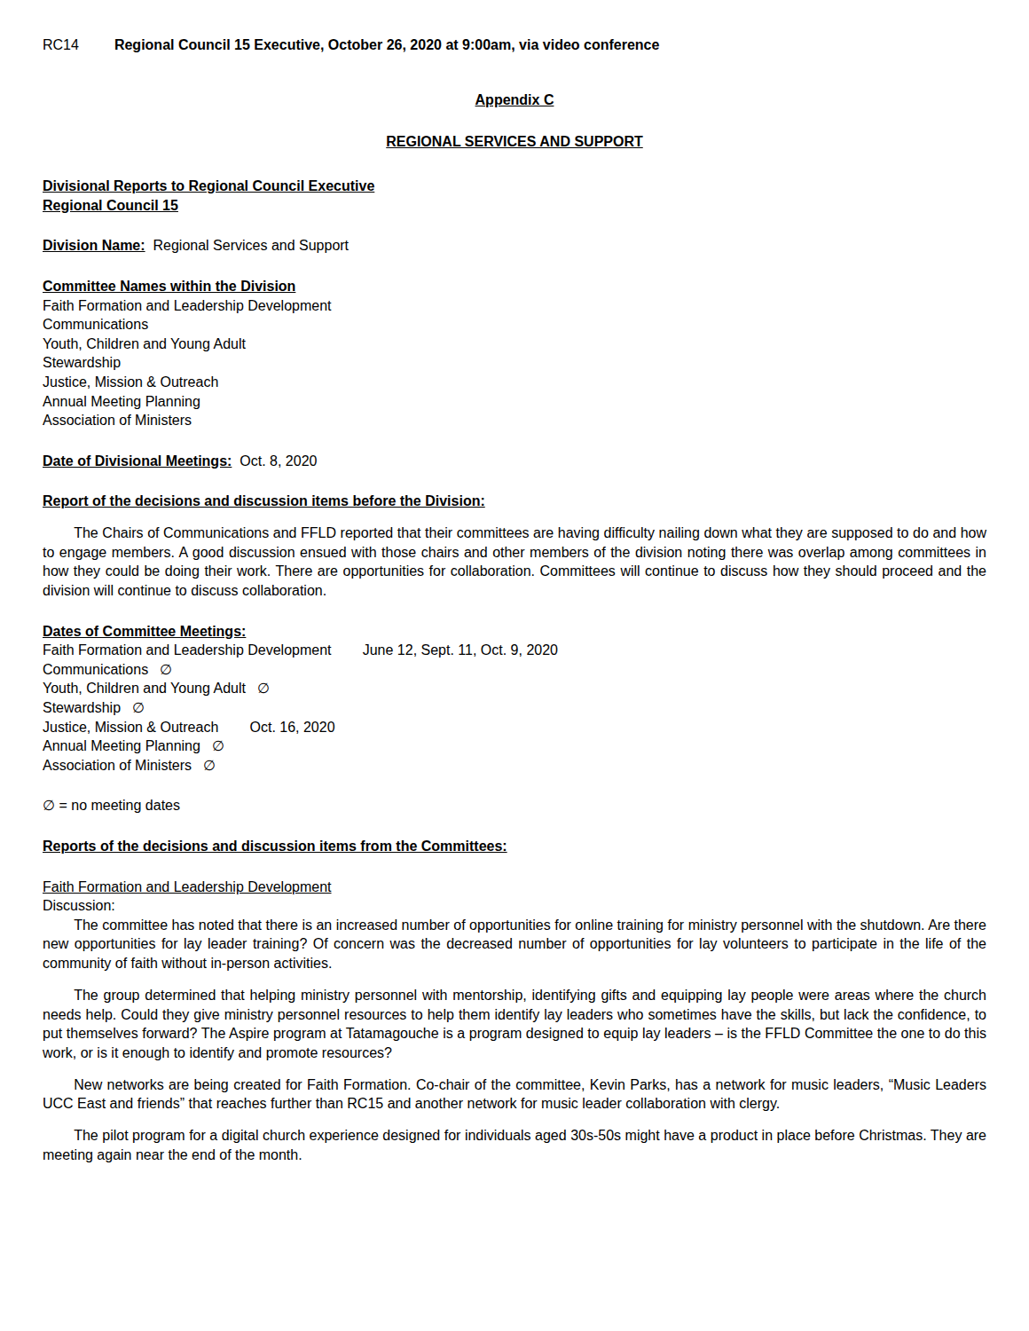RC14 Regional Council 15 Executive, October 26, 2020 at 9:00am, via video conference
Appendix C
REGIONAL SERVICES AND SUPPORT
Divisional Reports to Regional Council Executive
Regional Council 15
Division Name: Regional Services and Support
Committee Names within the Division
Faith Formation and Leadership Development
Communications
Youth, Children and Young Adult
Stewardship
Justice, Mission & Outreach
Annual Meeting Planning
Association of Ministers
Date of Divisional Meetings: Oct. 8, 2020
Report of the decisions and discussion items before the Division:
The Chairs of Communications and FFLD reported that their committees are having difficulty nailing down what they are supposed to do and how to engage members. A good discussion ensued with those chairs and other members of the division noting there was overlap among committees in how they could be doing their work. There are opportunities for collaboration. Committees will continue to discuss how they should proceed and the division will continue to discuss collaboration.
Dates of Committee Meetings:
Faith Formation and Leadership DevelopmentJune 12, Sept. 11, Oct. 9, 2020
Communications ∅
Youth, Children and Young Adult ∅
Stewardship ∅
Justice, Mission & OutreachOct. 16, 2020
Annual Meeting Planning ∅
Association of Ministers ∅
∅ = no meeting dates
Reports of the decisions and discussion items from the Committees:
Faith Formation and Leadership Development
Discussion:
The committee has noted that there is an increased number of opportunities for online training for ministry personnel with the shutdown. Are there new opportunities for lay leader training? Of concern was the decreased number of opportunities for lay volunteers to participate in the life of the community of faith without in-person activities.
The group determined that helping ministry personnel with mentorship, identifying gifts and equipping lay people were areas where the church needs help. Could they give ministry personnel resources to help them identify lay leaders who sometimes have the skills, but lack the confidence, to put themselves forward? The Aspire program at Tatamagouche is a program designed to equip lay leaders – is the FFLD Committee the one to do this work, or is it enough to identify and promote resources?
New networks are being created for Faith Formation. Co-chair of the committee, Kevin Parks, has a network for music leaders, “Music Leaders UCC East and friends” that reaches further than RC15 and another network for music leader collaboration with clergy.
The pilot program for a digital church experience designed for individuals aged 30s-50s might have a product in place before Christmas. They are meeting again near the end of the month.